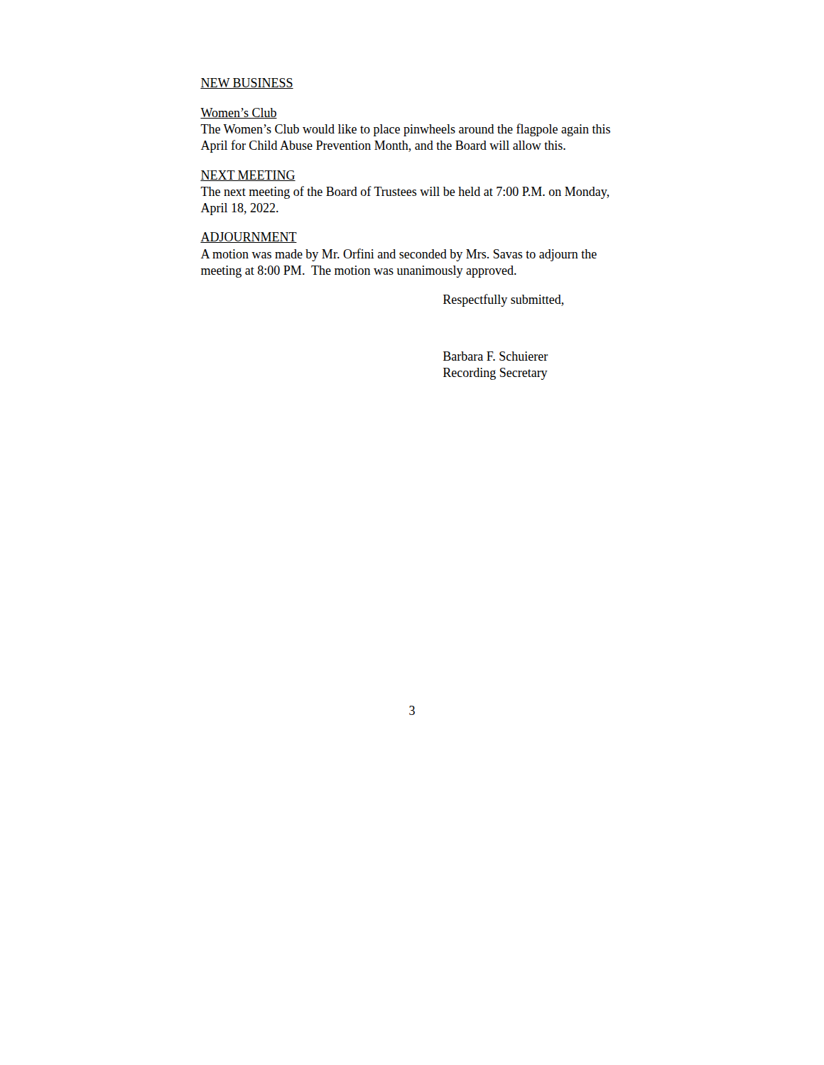NEW BUSINESS
Women’s Club
The Women’s Club would like to place pinwheels around the flagpole again this April for Child Abuse Prevention Month, and the Board will allow this.
NEXT MEETING
The next meeting of the Board of Trustees will be held at 7:00 P.M. on Monday,
April 18, 2022.
ADJOURNMENT
A motion was made by Mr. Orfini and seconded by Mrs. Savas to adjourn the meeting at 8:00 PM. The motion was unanimously approved.
Respectfully submitted,
Barbara F. Schuierer
Recording Secretary
3